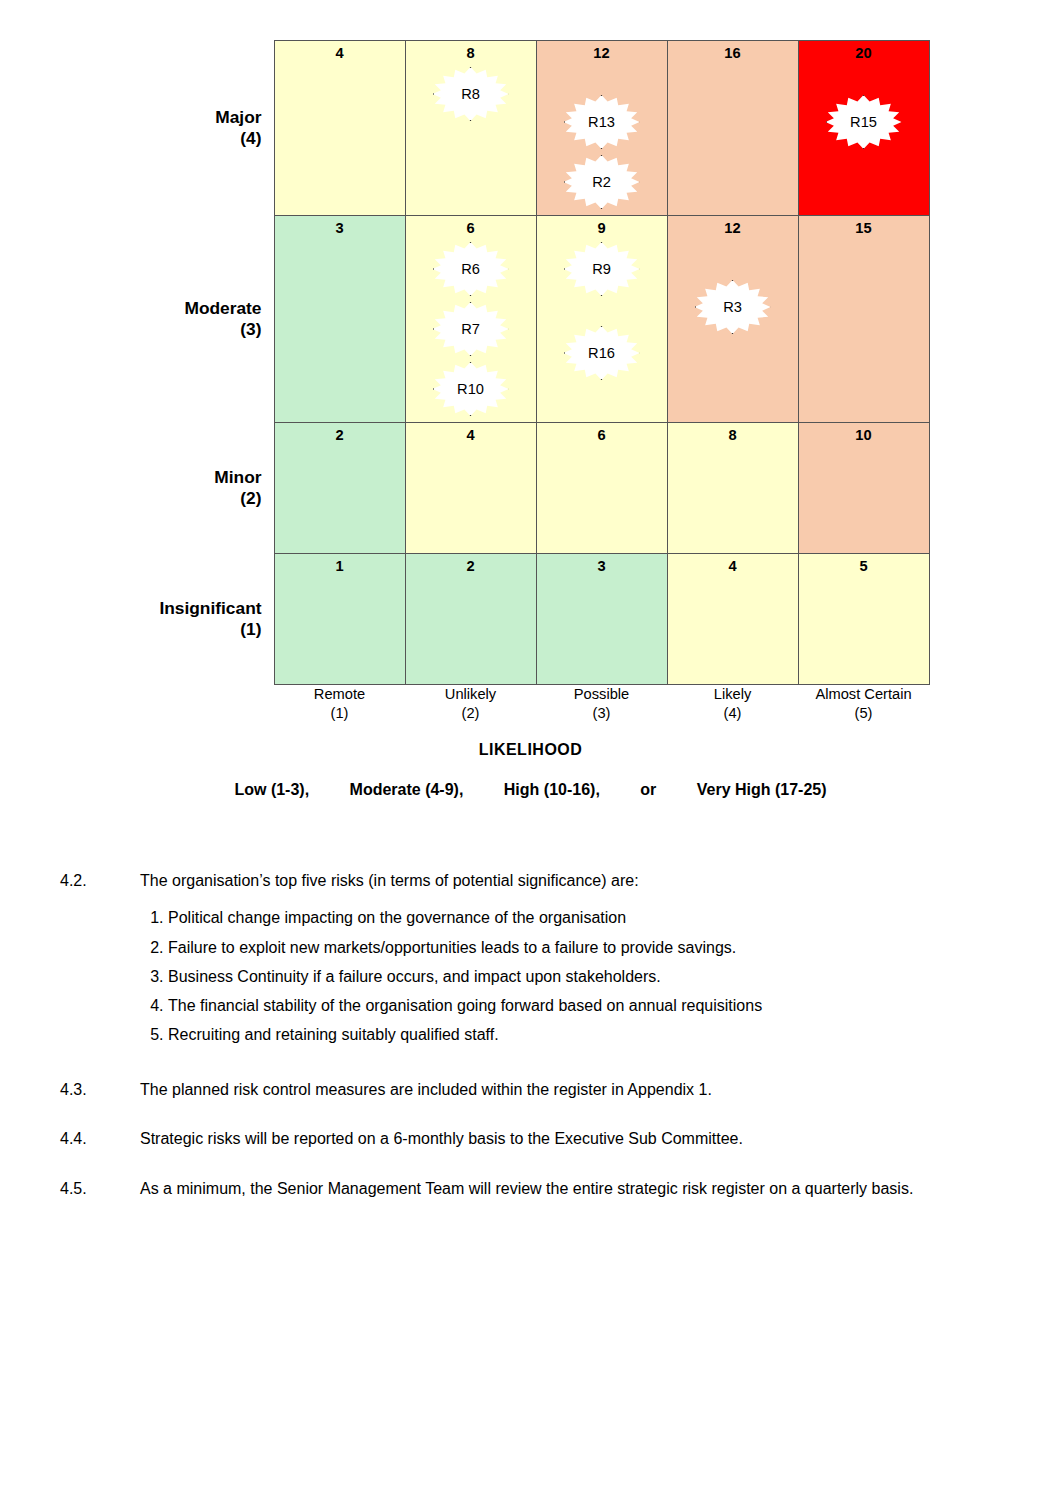| Major (4) | 4 | 8 R8 | 12 R13 R2 | 16 | 20 R15 |
| Moderate (3) | 3 | 6 R6 R7 R10 | 9 R9 R16 | 12 R3 | 15 |
| Minor (2) | 2 | 4 | 6 | 8 | 10 |
| Insignificant (1) | 1 | 2 | 3 | 4 | 5 |
| | Remote (1) | Unlikely (2) | Possible (3) | Likely (4) | Almost Certain (5) |
LIKELIHOOD
Low (1-3), Moderate (4-9), High (10-16), or Very High (17-25)
4.2.
The organisation’s top five risks (in terms of potential significance) are:
Political change impacting on the governance of the organisation
Failure to exploit new markets/opportunities leads to a failure to provide savings.
Business Continuity if a failure occurs, and impact upon stakeholders.
The financial stability of the organisation going forward based on annual requisitions
Recruiting and retaining suitably qualified staff.
4.3.
The planned risk control measures are included within the register in Appendix 1.
4.4.
Strategic risks will be reported on a 6-monthly basis to the Executive Sub Committee.
4.5.
As a minimum, the Senior Management Team will review the entire strategic risk register on a quarterly basis.